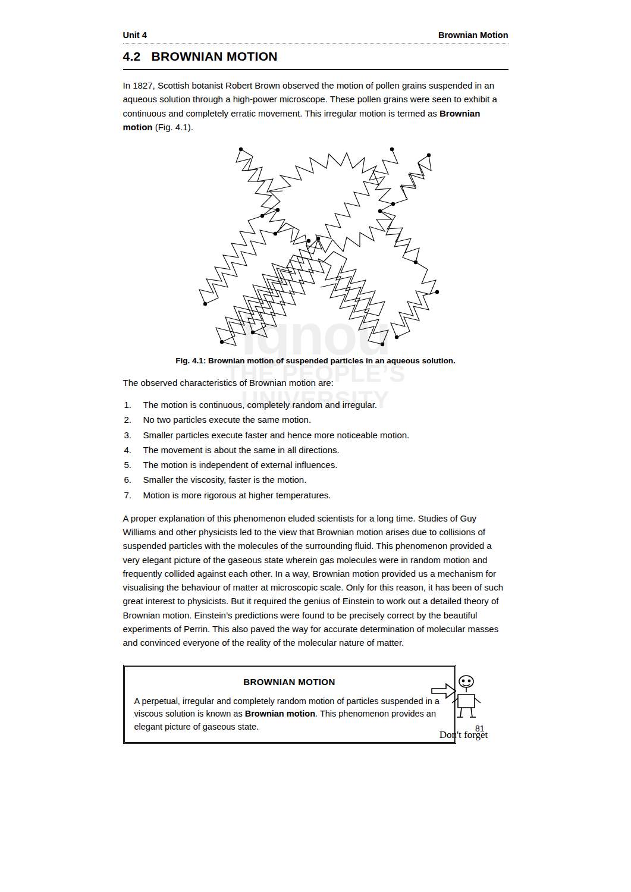ignou
THE PEOPLE’S
UNIVERSITY
Unit 4 Brownian Motion
4.2 BROWNIAN MOTION
In 1827, Scottish botanist Robert Brown observed the motion of pollen grains suspended in an aqueous solution through a high-power microscope. These pollen grains were seen to exhibit a continuous and completely erratic movement. This irregular motion is termed as Brownian motion (Fig. 4.1).
Fig. 4.1: Brownian motion of suspended particles in an aqueous solution.
The observed characteristics of Brownian motion are:
The motion is continuous, completely random and irregular.
No two particles execute the same motion.
Smaller particles execute faster and hence more noticeable motion.
The movement is about the same in all directions.
The motion is independent of external influences.
Smaller the viscosity, faster is the motion.
Motion is more rigorous at higher temperatures.
A proper explanation of this phenomenon eluded scientists for a long time. Studies of Guy Williams and other physicists led to the view that Brownian motion arises due to collisions of suspended particles with the molecules of the surrounding fluid. This phenomenon provided a very elegant picture of the gaseous state wherein gas molecules were in random motion and frequently collided against each other. In a way, Brownian motion provided us a mechanism for visualising the behaviour of matter at microscopic scale. Only for this reason, it has been of such great interest to physicists. But it required the genius of Einstein to work out a detailed theory of Brownian motion. Einstein’s predictions were found to be precisely correct by the beautiful experiments of Perrin. This also paved the way for accurate determination of molecular masses and convinced everyone of the reality of the molecular nature of matter.
BROWNIAN MOTION
A perpetual, irregular and completely random motion of particles suspended in a viscous solution is known as Brownian motion. This phenomenon provides an elegant picture of gaseous state.
Don't forget
81